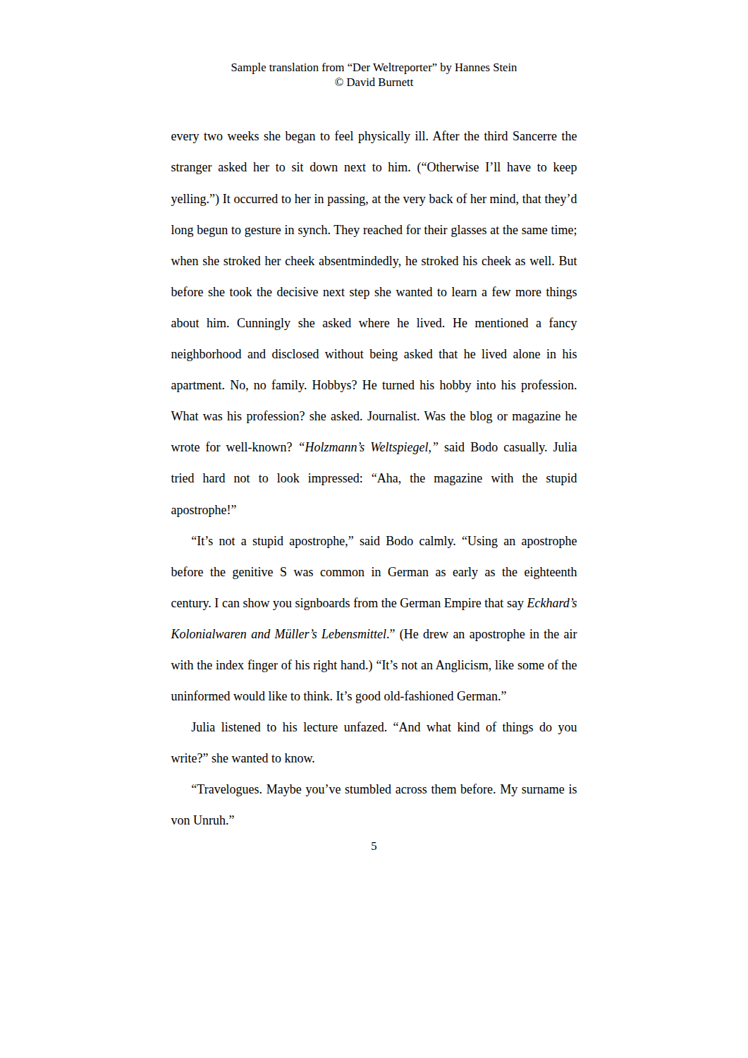Sample translation from “Der Weltreporter” by Hannes Stein © David Burnett
every two weeks she began to feel physically ill. After the third Sancerre the stranger asked her to sit down next to him. (“Otherwise I’ll have to keep yelling.”) It occurred to her in passing, at the very back of her mind, that they’d long begun to gesture in synch. They reached for their glasses at the same time; when she stroked her cheek absentmindedly, he stroked his cheek as well. But before she took the decisive next step she wanted to learn a few more things about him. Cunningly she asked where he lived. He mentioned a fancy neighborhood and disclosed without being asked that he lived alone in his apartment. No, no family. Hobbys? He turned his hobby into his profession. What was his profession? she asked. Journalist. Was the blog or magazine he wrote for well-known? “Holzmann’s Weltspiegel,” said Bodo casually. Julia tried hard not to look impressed: “Aha, the magazine with the stupid apostrophe!”
“It’s not a stupid apostrophe,” said Bodo calmly. “Using an apostrophe before the genitive S was common in German as early as the eighteenth century. I can show you signboards from the German Empire that say Eckhard’s Kolonialwaren and Müller’s Lebensmittel.” (He drew an apostrophe in the air with the index finger of his right hand.) “It’s not an Anglicism, like some of the uninformed would like to think. It’s good old-fashioned German.”
Julia listened to his lecture unfazed. “And what kind of things do you write?” she wanted to know.
“Travelogues. Maybe you’ve stumbled across them before. My surname is von Unruh.”
5